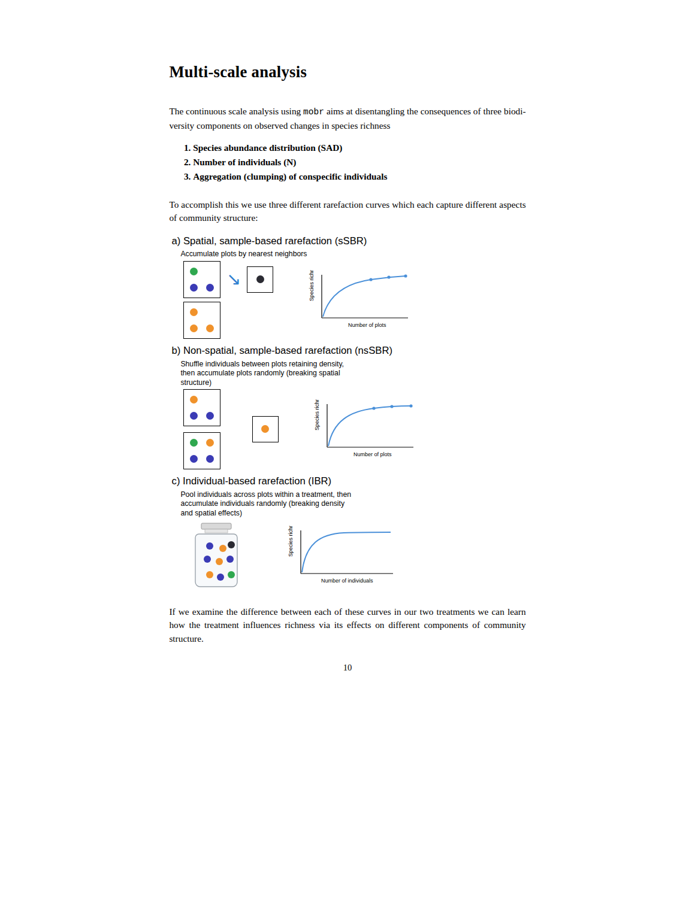Multi-scale analysis
The continuous scale analysis using mobr aims at disentangling the consequences of three biodiversity components on observed changes in species richness
Species abundance distribution (SAD)
Number of individuals (N)
Aggregation (clumping) of conspecific individuals
To accomplish this we use three different rarefaction curves which each capture different aspects of community structure:
a) Spatial, sample-based rarefaction (sSBR)
Accumulate plots by nearest neighbors
↘
Species richness Number of plots
b) Non-spatial, sample-based rarefaction (nsSBR)
Shuffle individuals between plots retaining density,
then accumulate plots randomly (breaking spatial
structure)
Species richness Number of plots
c) Individual-based rarefaction (IBR)
Pool individuals across plots within a treatment, then
accumulate individuals randomly (breaking density
and spatial effects)
Species richness Number of individuals
If we examine the difference between each of these curves in our two treatments we can learn how the treatment influences richness via its effects on different components of community structure.
10